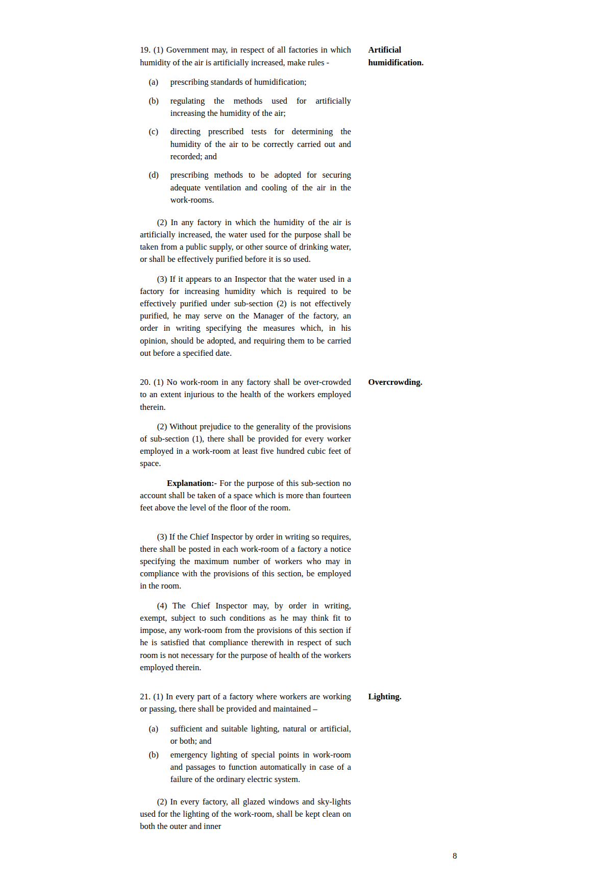19. (1) Government may, in respect of all factories in which humidity of the air is artificially increased, make rules -
(a) prescribing standards of humidification;
(b) regulating the methods used for artificially increasing the humidity of the air;
(c) directing prescribed tests for determining the humidity of the air to be correctly carried out and recorded; and
(d) prescribing methods to be adopted for securing adequate ventilation and cooling of the air in the work-rooms.
(2) In any factory in which the humidity of the air is artificially increased, the water used for the purpose shall be taken from a public supply, or other source of drinking water, or shall be effectively purified before it is so used.
(3) If it appears to an Inspector that the water used in a factory for increasing humidity which is required to be effectively purified under sub-section (2) is not effectively purified, he may serve on the Manager of the factory, an order in writing specifying the measures which, in his opinion, should be adopted, and requiring them to be carried out before a specified date.
Artificial humidification.
20. (1) No work-room in any factory shall be over-crowded to an extent injurious to the health of the workers employed therein.
(2) Without prejudice to the generality of the provisions of sub-section (1), there shall be provided for every worker employed in a work-room at least five hundred cubic feet of space.
Explanation:- For the purpose of this sub-section no account shall be taken of a space which is more than fourteen feet above the level of the floor of the room.
(3) If the Chief Inspector by order in writing so requires, there shall be posted in each work-room of a factory a notice specifying the maximum number of workers who may in compliance with the provisions of this section, be employed in the room.
(4) The Chief Inspector may, by order in writing, exempt, subject to such conditions as he may think fit to impose, any work-room from the provisions of this section if he is satisfied that compliance therewith in respect of such room is not necessary for the purpose of health of the workers employed therein.
Overcrowding.
21. (1) In every part of a factory where workers are working or passing, there shall be provided and maintained –
(a) sufficient and suitable lighting, natural or artificial, or both; and
(b) emergency lighting of special points in work-room and passages to function automatically in case of a failure of the ordinary electric system.
(2) In every factory, all glazed windows and sky-lights used for the lighting of the work-room, shall be kept clean on both the outer and inner
Lighting.
8